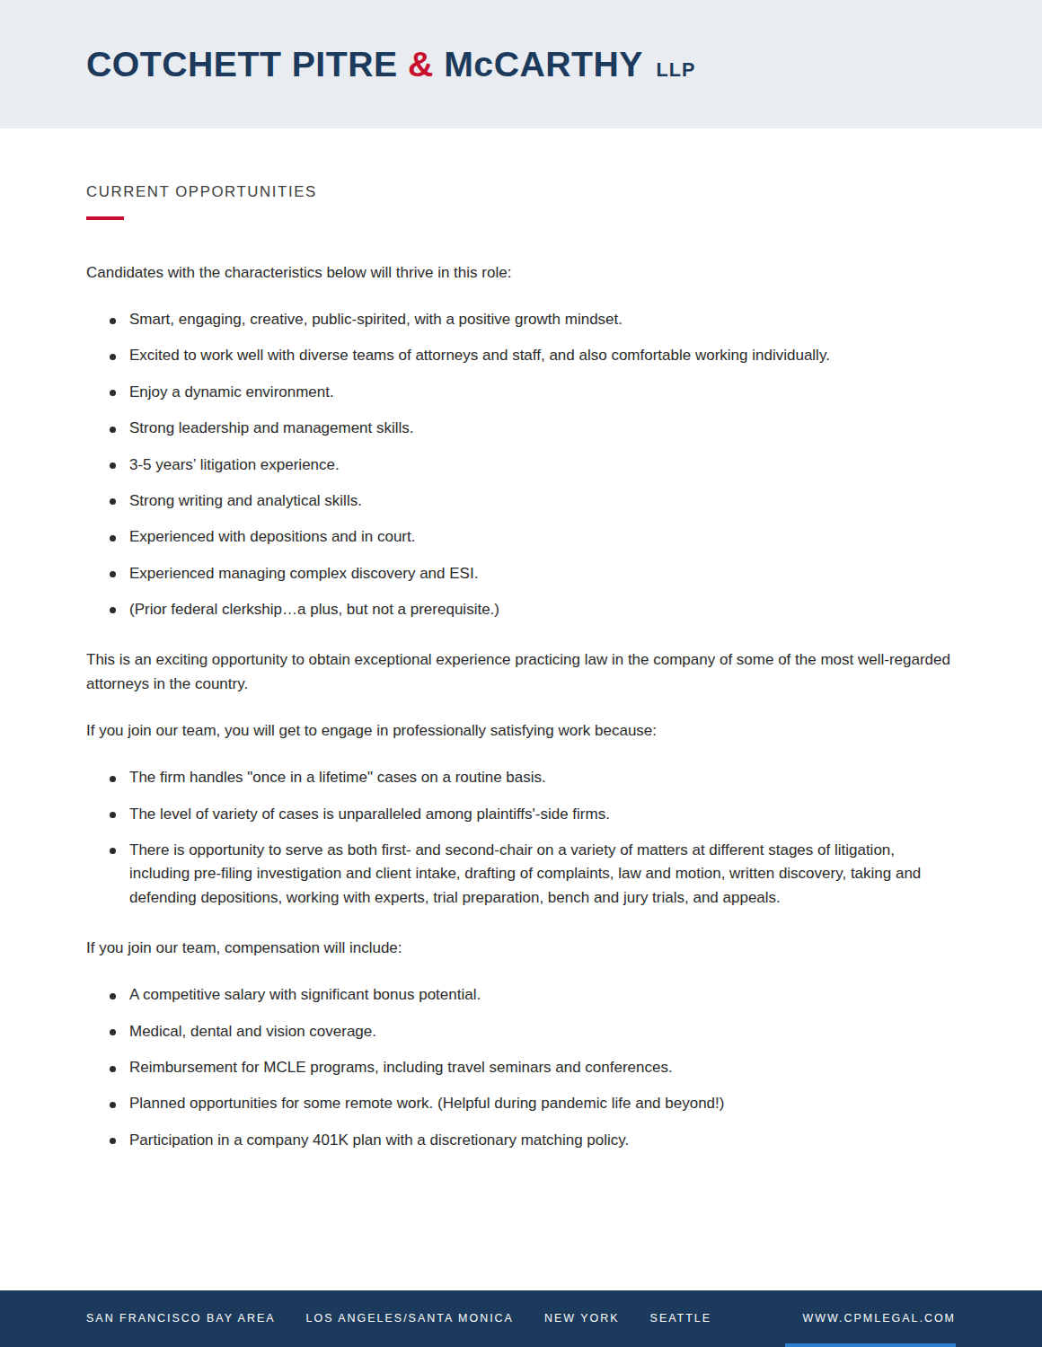COTCHETT PITRE & McCARTHY LLP
Current Opportunities
Candidates with the characteristics below will thrive in this role:
Smart, engaging, creative, public-spirited, with a positive growth mindset.
Excited to work well with diverse teams of attorneys and staff, and also comfortable working individually.
Enjoy a dynamic environment.
Strong leadership and management skills.
3-5 years’ litigation experience.
Strong writing and analytical skills.
Experienced with depositions and in court.
Experienced managing complex discovery and ESI.
(Prior federal clerkship…a plus, but not a prerequisite.)
This is an exciting opportunity to obtain exceptional experience practicing law in the company of some of the most well-regarded attorneys in the country.
If you join our team, you will get to engage in professionally satisfying work because:
The firm handles "once in a lifetime" cases on a routine basis.
The level of variety of cases is unparalleled among plaintiffs'-side firms.
There is opportunity to serve as both first- and second-chair on a variety of matters at different stages of litigation, including pre-filing investigation and client intake, drafting of complaints, law and motion, written discovery, taking and defending depositions, working with experts, trial preparation, bench and jury trials, and appeals.
If you join our team, compensation will include:
A competitive salary with significant bonus potential.
Medical, dental and vision coverage.
Reimbursement for MCLE programs, including travel seminars and conferences.
Planned opportunities for some remote work. (Helpful during pandemic life and beyond!)
Participation in a company 401K plan with a discretionary matching policy.
San Francisco Bay Area Los Angeles/Santa Monica New York Seattle www.cpmlegal.com